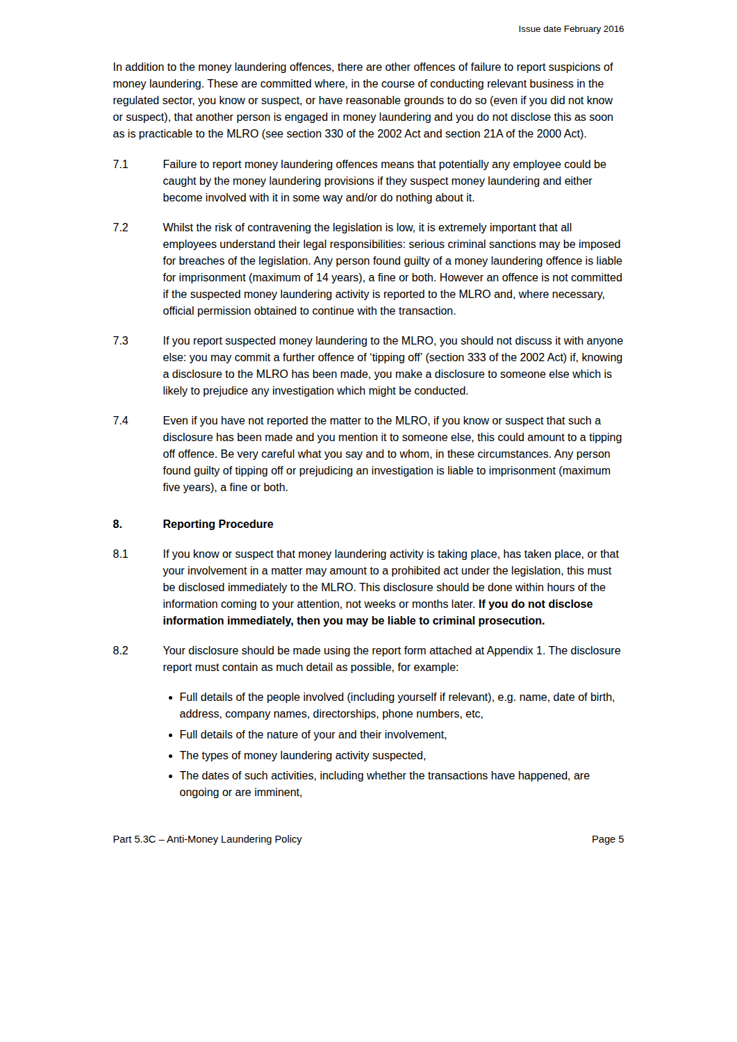Issue date February 2016
In addition to the money laundering offences, there are other offences of failure to report suspicions of money laundering. These are committed where, in the course of conducting relevant business in the regulated sector, you know or suspect, or have reasonable grounds to do so (even if you did not know or suspect), that another person is engaged in money laundering and you do not disclose this as soon as is practicable to the MLRO (see section 330 of the 2002 Act and section 21A of the 2000 Act).
7.1
Failure to report money laundering offences means that potentially any employee could be caught by the money laundering provisions if they suspect money laundering and either become involved with it in some way and/or do nothing about it.
7.2
Whilst the risk of contravening the legislation is low, it is extremely important that all employees understand their legal responsibilities: serious criminal sanctions may be imposed for breaches of the legislation. Any person found guilty of a money laundering offence is liable for imprisonment (maximum of 14 years), a fine or both. However an offence is not committed if the suspected money laundering activity is reported to the MLRO and, where necessary, official permission obtained to continue with the transaction.
7.3
If you report suspected money laundering to the MLRO, you should not discuss it with anyone else: you may commit a further offence of ‘tipping off’ (section 333 of the 2002 Act) if, knowing a disclosure to the MLRO has been made, you make a disclosure to someone else which is likely to prejudice any investigation which might be conducted.
7.4
Even if you have not reported the matter to the MLRO, if you know or suspect that such a disclosure has been made and you mention it to someone else, this could amount to a tipping off offence. Be very careful what you say and to whom, in these circumstances. Any person found guilty of tipping off or prejudicing an investigation is liable to imprisonment (maximum five years), a fine or both.
8. Reporting Procedure
8.1
If you know or suspect that money laundering activity is taking place, has taken place, or that your involvement in a matter may amount to a prohibited act under the legislation, this must be disclosed immediately to the MLRO. This disclosure should be done within hours of the information coming to your attention, not weeks or months later. If you do not disclose information immediately, then you may be liable to criminal prosecution.
8.2
Your disclosure should be made using the report form attached at Appendix 1. The disclosure report must contain as much detail as possible, for example:
Full details of the people involved (including yourself if relevant), e.g. name, date of birth, address, company names, directorships, phone numbers, etc,
Full details of the nature of your and their involvement,
The types of money laundering activity suspected,
The dates of such activities, including whether the transactions have happened, are ongoing or are imminent,
Part 5.3C – Anti-Money Laundering Policy Page 5